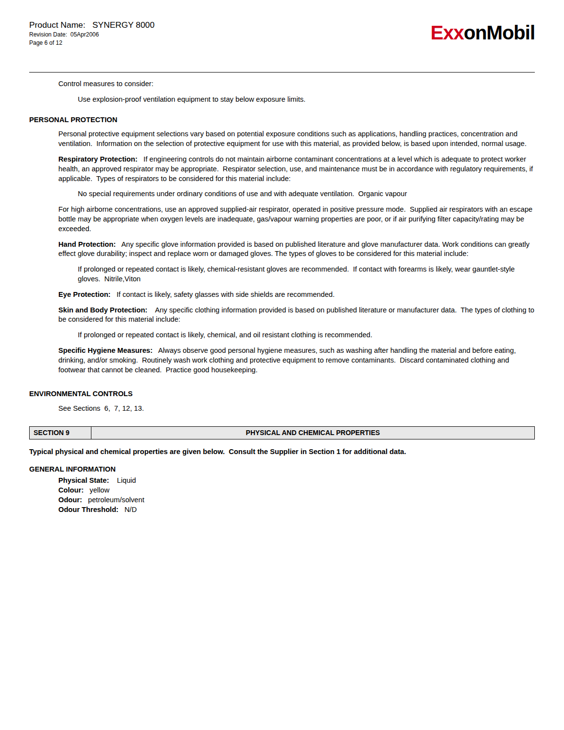ExxonMobil
Product Name: SYNERGY 8000
Revision Date: 05Apr2006
Page 6 of 12
Control measures to consider:
Use explosion-proof ventilation equipment to stay below exposure limits.
PERSONAL PROTECTION
Personal protective equipment selections vary based on potential exposure conditions such as applications, handling practices, concentration and ventilation. Information on the selection of protective equipment for use with this material, as provided below, is based upon intended, normal usage.
Respiratory Protection: If engineering controls do not maintain airborne contaminant concentrations at a level which is adequate to protect worker health, an approved respirator may be appropriate. Respirator selection, use, and maintenance must be in accordance with regulatory requirements, if applicable. Types of respirators to be considered for this material include:
No special requirements under ordinary conditions of use and with adequate ventilation. Organic vapour
For high airborne concentrations, use an approved supplied-air respirator, operated in positive pressure mode. Supplied air respirators with an escape bottle may be appropriate when oxygen levels are inadequate, gas/vapour warning properties are poor, or if air purifying filter capacity/rating may be exceeded.
Hand Protection: Any specific glove information provided is based on published literature and glove manufacturer data. Work conditions can greatly effect glove durability; inspect and replace worn or damaged gloves. The types of gloves to be considered for this material include:
If prolonged or repeated contact is likely, chemical-resistant gloves are recommended. If contact with forearms is likely, wear gauntlet-style gloves. Nitrile,Viton
Eye Protection: If contact is likely, safety glasses with side shields are recommended.
Skin and Body Protection: Any specific clothing information provided is based on published literature or manufacturer data. The types of clothing to be considered for this material include:
If prolonged or repeated contact is likely, chemical, and oil resistant clothing is recommended.
Specific Hygiene Measures: Always observe good personal hygiene measures, such as washing after handling the material and before eating, drinking, and/or smoking. Routinely wash work clothing and protective equipment to remove contaminants. Discard contaminated clothing and footwear that cannot be cleaned. Practice good housekeeping.
ENVIRONMENTAL CONTROLS
See Sections 6, 7, 12, 13.
SECTION 9
PHYSICAL AND CHEMICAL PROPERTIES
Typical physical and chemical properties are given below. Consult the Supplier in Section 1 for additional data.
GENERAL INFORMATION
Physical State: Liquid
Colour: yellow
Odour: petroleum/solvent
Odour Threshold: N/D